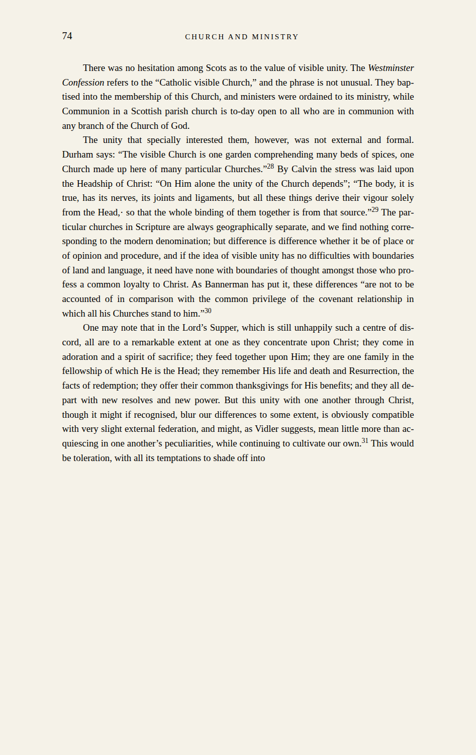74
Church and Ministry
There was no hesitation among Scots as to the value of visible unity. The Westminster Confession refers to the “Catholic visible Church,” and the phrase is not unusual. They baptised into the membership of this Church, and ministers were ordained to its ministry, while Communion in a Scottish parish church is to-day open to all who are in communion with any branch of the Church of God.
The unity that specially interested them, however, was not external and formal. Durham says: “The visible Church is one garden comprehending many beds of spices, one Church made up here of many particular Churches.”28 By Calvin the stress was laid upon the Headship of Christ: “On Him alone the unity of the Church depends”; “The body, it is true, has its nerves, its joints and ligaments, but all these things derive their vigour solely from the Head,· so that the whole binding of them together is from that source.”29 The particular churches in Scripture are always geographically separate, and we find nothing corresponding to the modern denomination; but difference is difference whether it be of place or of opinion and procedure, and if the idea of visible unity has no difficulties with boundaries of land and language, it need have none with boundaries of thought amongst those who profess a common loyalty to Christ. As Bannerman has put it, these differences “are not to be accounted of in comparison with the common privilege of the covenant relationship in which all his Churches stand to him.”30
One may note that in the Lord’s Supper, which is still unhappily such a centre of discord, all are to a remarkable extent at one as they concentrate upon Christ; they come in adoration and a spirit of sacrifice; they feed together upon Him; they are one family in the fellowship of which He is the Head; they remember His life and death and Resurrection, the facts of redemption; they offer their common thanksgivings for His benefits; and they all depart with new resolves and new power. But this unity with one another through Christ, though it might if recognised, blur our differences to some extent, is obviously compatible with very slight external federation, and might, as Vidler suggests, mean little more than acquiescing in one another’s peculiarities, while continuing to cultivate our own.31 This would be toleration, with all its temptations to shade off into